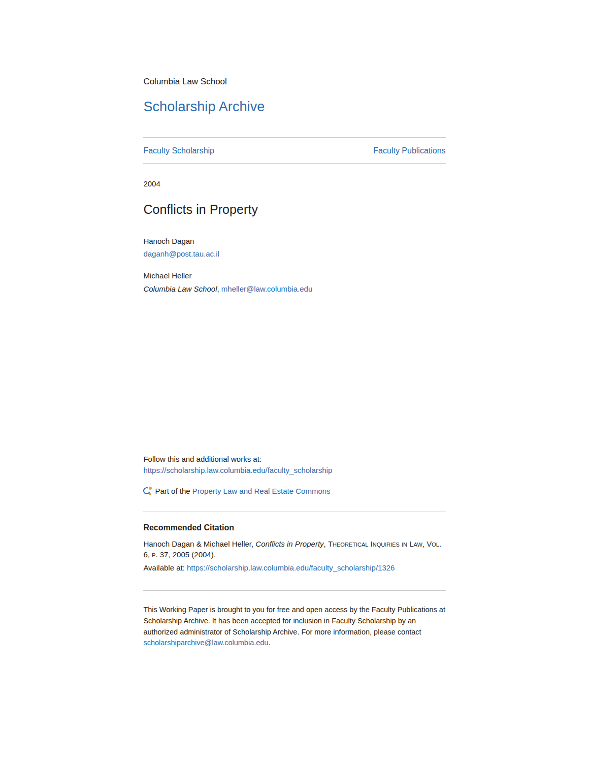Columbia Law School
Scholarship Archive
Faculty Scholarship Faculty Publications
2004
Conflicts in Property
Hanoch Dagan
daganh@post.tau.ac.il
Michael Heller
Columbia Law School, mheller@law.columbia.edu
Follow this and additional works at: https://scholarship.law.columbia.edu/faculty_scholarship
Part of the Property Law and Real Estate Commons
Recommended Citation
Hanoch Dagan & Michael Heller, Conflicts in Property, Theoretical Inquiries in Law, Vol. 6, p. 37, 2005 (2004).
Available at: https://scholarship.law.columbia.edu/faculty_scholarship/1326
This Working Paper is brought to you for free and open access by the Faculty Publications at Scholarship Archive. It has been accepted for inclusion in Faculty Scholarship by an authorized administrator of Scholarship Archive. For more information, please contact scholarshiparchive@law.columbia.edu.